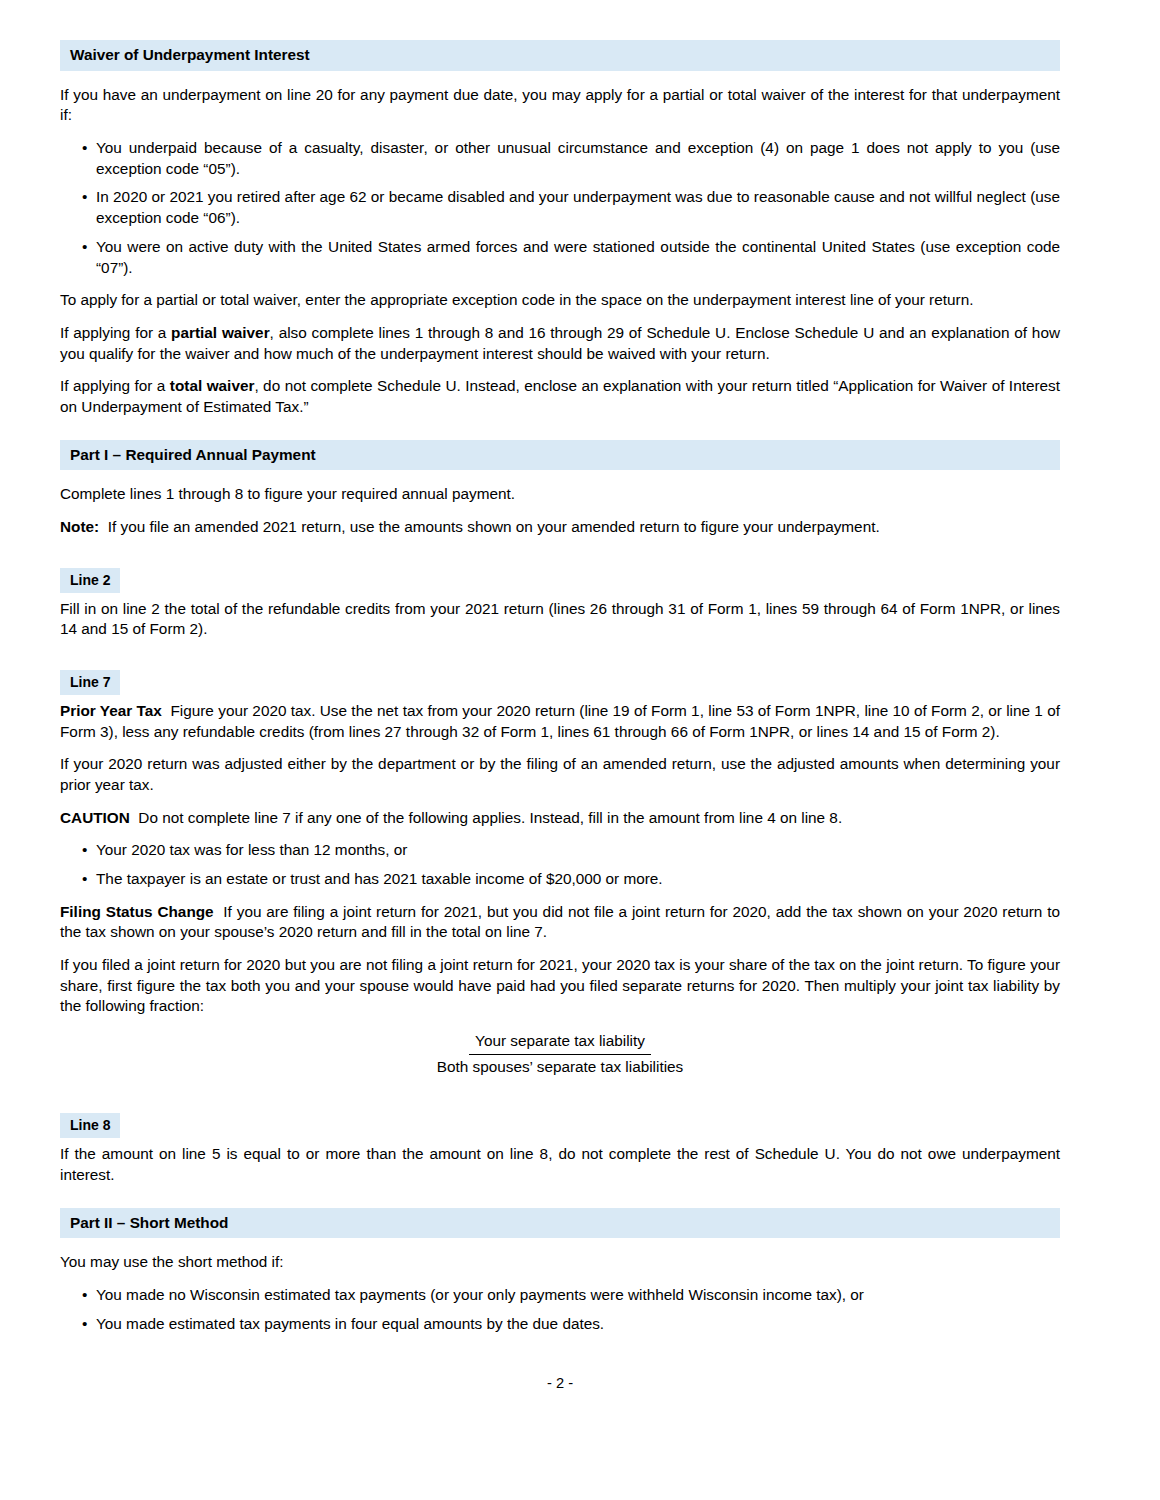Waiver of Underpayment Interest
If you have an underpayment on line 20 for any payment due date, you may apply for a partial or total waiver of the interest for that underpayment if:
You underpaid because of a casualty, disaster, or other unusual circumstance and exception (4) on page 1 does not apply to you (use exception code “05”).
In 2020 or 2021 you retired after age 62 or became disabled and your underpayment was due to reasonable cause and not willful neglect (use exception code “06”).
You were on active duty with the United States armed forces and were stationed outside the continental United States (use exception code “07”).
To apply for a partial or total waiver, enter the appropriate exception code in the space on the underpayment interest line of your return.
If applying for a partial waiver, also complete lines 1 through 8 and 16 through 29 of Schedule U. Enclose Schedule U and an explanation of how you qualify for the waiver and how much of the underpayment interest should be waived with your return.
If applying for a total waiver, do not complete Schedule U. Instead, enclose an explanation with your return titled “Application for Waiver of Interest on Underpayment of Estimated Tax.”
Part I – Required Annual Payment
Complete lines 1 through 8 to figure your required annual payment.
Note: If you file an amended 2021 return, use the amounts shown on your amended return to figure your underpayment.
Line 2
Fill in on line 2 the total of the refundable credits from your 2021 return (lines 26 through 31 of Form 1, lines 59 through 64 of Form 1NPR, or lines 14 and 15 of Form 2).
Line 7
Prior Year Tax Figure your 2020 tax. Use the net tax from your 2020 return (line 19 of Form 1, line 53 of Form 1NPR, line 10 of Form 2, or line 1 of Form 3), less any refundable credits (from lines 27 through 32 of Form 1, lines 61 through 66 of Form 1NPR, or lines 14 and 15 of Form 2).
If your 2020 return was adjusted either by the department or by the filing of an amended return, use the adjusted amounts when determining your prior year tax.
CAUTION Do not complete line 7 if any one of the following applies. Instead, fill in the amount from line 4 on line 8.
Your 2020 tax was for less than 12 months, or
The taxpayer is an estate or trust and has 2021 taxable income of $20,000 or more.
Filing Status Change If you are filing a joint return for 2021, but you did not file a joint return for 2020, add the tax shown on your 2020 return to the tax shown on your spouse’s 2020 return and fill in the total on line 7.
If you filed a joint return for 2020 but you are not filing a joint return for 2021, your 2020 tax is your share of the tax on the joint return. To figure your share, first figure the tax both you and your spouse would have paid had you filed separate returns for 2020. Then multiply your joint tax liability by the following fraction:
Your separate tax liability Both spouses’ separate tax liabilities
Line 8
If the amount on line 5 is equal to or more than the amount on line 8, do not complete the rest of Schedule U. You do not owe underpayment interest.
Part II – Short Method
You may use the short method if:
You made no Wisconsin estimated tax payments (or your only payments were withheld Wisconsin income tax), or
You made estimated tax payments in four equal amounts by the due dates.
- 2 -